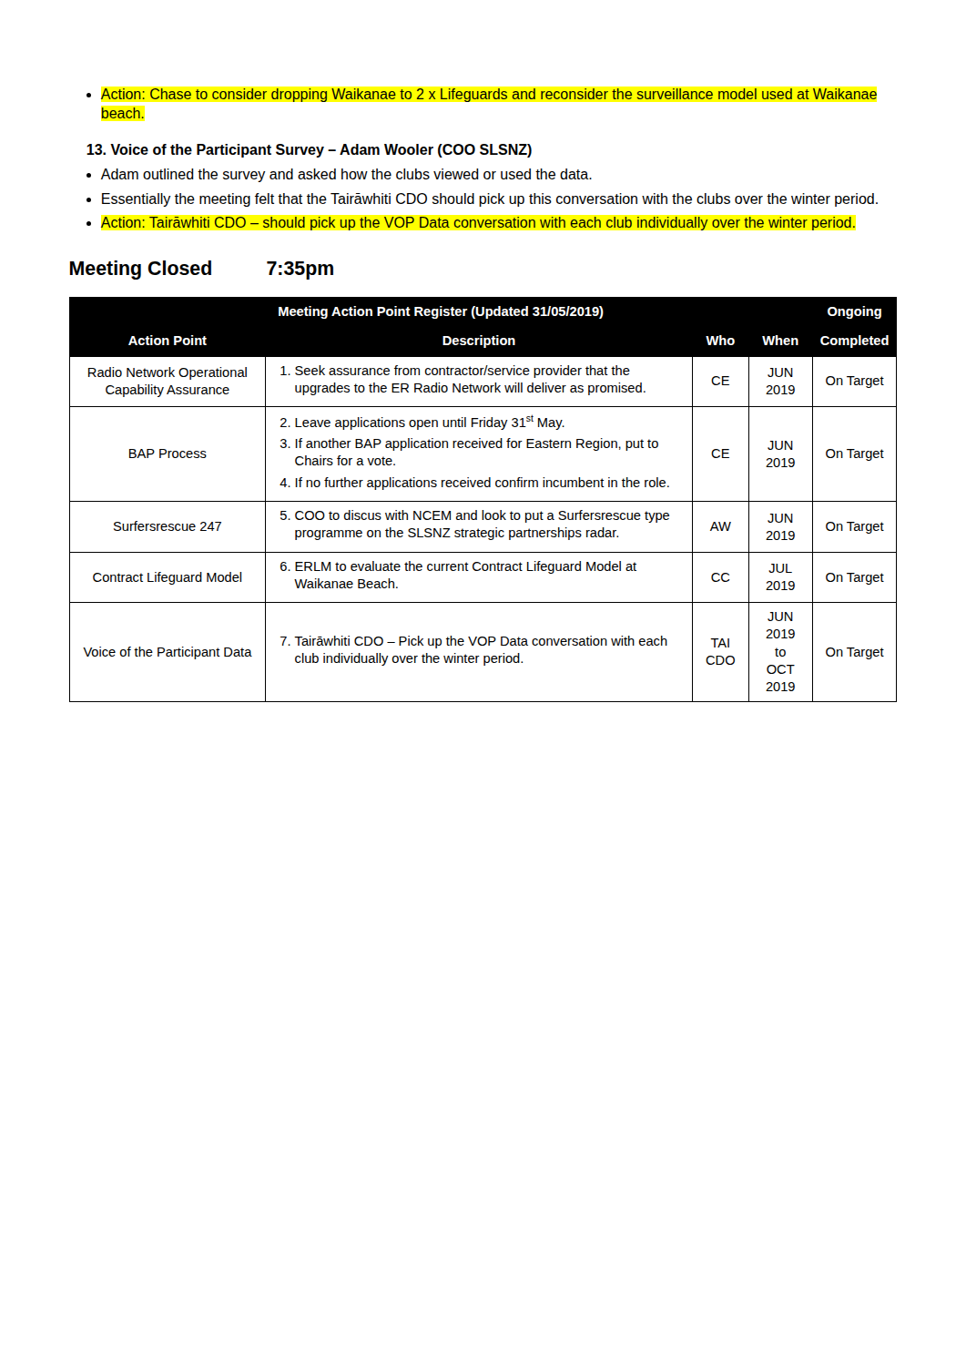Action: Chase to consider dropping Waikanae to 2 x Lifeguards and reconsider the surveillance model used at Waikanae beach.
13. Voice of the Participant Survey – Adam Wooler (COO SLSNZ)
Adam outlined the survey and asked how the clubs viewed or used the data.
Essentially the meeting felt that the Tairāwhiti CDO should pick up this conversation with the clubs over the winter period.
Action: Tairāwhiti CDO – should pick up the VOP Data conversation with each club individually over the winter period.
Meeting Closed 7:35pm
| Meeting Action Point Register (Updated 31/05/2019) | Ongoing |
| --- | --- |
| Action Point | Description | Who | When | Completed |
| Radio Network Operational Capability Assurance | Seek assurance from contractor/service provider that the upgrades to the ER Radio Network will deliver as promised. | CE | JUN 2019 | On Target |
| BAP Process | Leave applications open until Friday 31 st May. If another BAP application received for Eastern Region, put to Chairs for a vote. If no further applications received confirm incumbent in the role. | CE | JUN 2019 | On Target |
| Surfersrescue 247 | COO to discus with NCEM and look to put a Surfersrescue type programme on the SLSNZ strategic partnerships radar. | AW | JUN 2019 | On Target |
| Contract Lifeguard Model | ERLM to evaluate the current Contract Lifeguard Model at Waikanae Beach. | CC | JUL 2019 | On Target |
| Voice of the Participant Data | Tairāwhiti CDO – Pick up the VOP Data conversation with each club individually over the winter period. | TAI CDO | JUN 2019 to OCT 2019 | On Target |